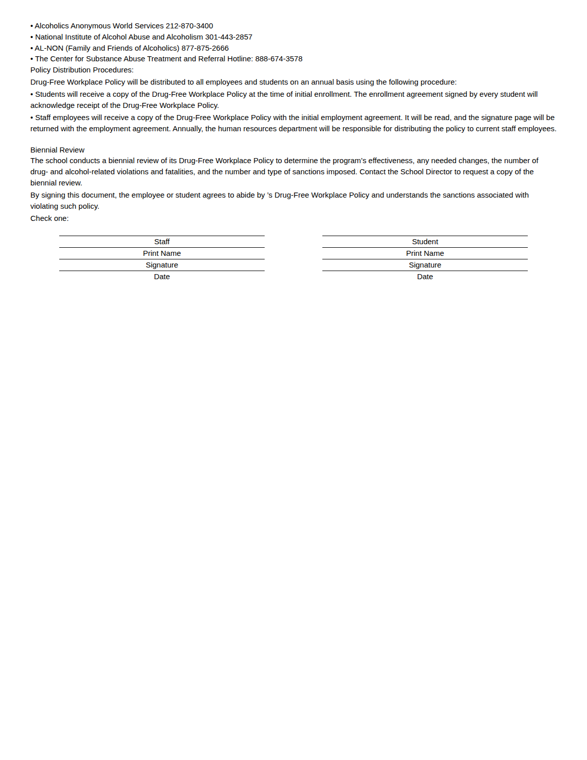• Alcoholics Anonymous World Services 212-870-3400
• National Institute of Alcohol Abuse and Alcoholism 301-443-2857
• AL-NON (Family and Friends of Alcoholics) 877-875-2666
• The Center for Substance Abuse Treatment and Referral Hotline: 888-674-3578
Policy Distribution Procedures:
Drug-Free Workplace Policy will be distributed to all employees and students on an annual basis using the following procedure:
• Students will receive a copy of the Drug-Free Workplace Policy at the time of initial enrollment. The enrollment agreement signed by every student will acknowledge receipt of the Drug-Free Workplace Policy.
• Staff employees will receive a copy of the Drug-Free Workplace Policy with the initial employment agreement. It will be read, and the signature page will be returned with the employment agreement. Annually, the human resources department will be responsible for distributing the policy to current staff employees.
Biennial Review
The school conducts a biennial review of its Drug-Free Workplace Policy to determine the program’s effectiveness, any needed changes, the number of drug- and alcohol-related violations and fatalities, and the number and type of sanctions imposed. Contact the School Director to request a copy of the biennial review.
By signing this document, the employee or student agrees to abide by ’s Drug-Free Workplace Policy and understands the sanctions associated with violating such policy.
Check one:
| Staff | Student |
| Print Name | Print Name |
| Signature | Signature |
| Date | Date |